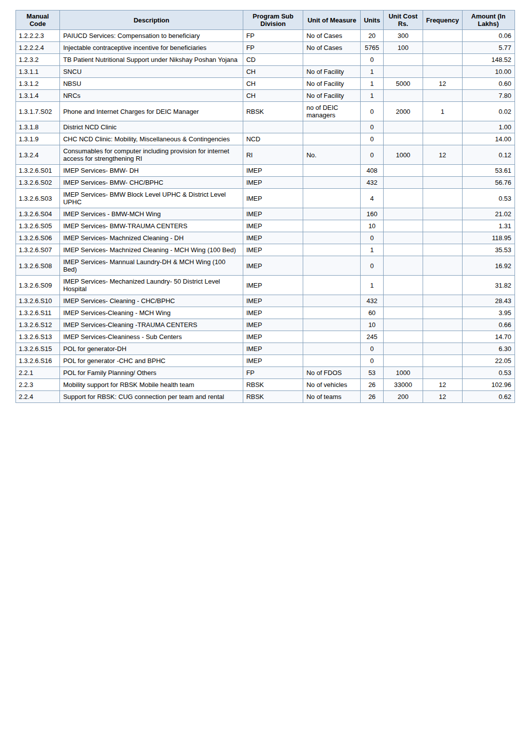| Manual Code | Description | Program Sub Division | Unit of Measure | Units | Unit Cost Rs. | Frequency | Amount (In Lakhs) |
| --- | --- | --- | --- | --- | --- | --- | --- |
| 1.2.2.2.3 | PAIUCD Services: Compensation to beneficiary | FP | No of Cases | 20 | 300 | | 0.06 |
| 1.2.2.2.4 | Injectable contraceptive incentive for beneficiaries | FP | No of Cases | 5765 | 100 | | 5.77 |
| 1.2.3.2 | TB Patient Nutritional Support under Nikshay Poshan Yojana | CD | | 0 | | | 148.52 |
| 1.3.1.1 | SNCU | CH | No of Facility | 1 | | | 10.00 |
| 1.3.1.2 | NBSU | CH | No of Facility | 1 | 5000 | 12 | 0.60 |
| 1.3.1.4 | NRCs | CH | No of Facility | 1 | | | 7.80 |
| 1.3.1.7.S02 | Phone and Internet Charges for DEIC Manager | RBSK | no of DEIC managers | 0 | 2000 | 1 | 0.02 |
| 1.3.1.8 | District NCD Clinic | | | 0 | | | 1.00 |
| 1.3.1.9 | CHC NCD Clinic: Mobility, Miscellaneous & Contingencies | NCD | | 0 | | | 14.00 |
| 1.3.2.4 | Consumables for computer including provision for internet access for strengthening RI | RI | No. | 0 | 1000 | 12 | 0.12 |
| 1.3.2.6.S01 | IMEP Services- BMW- DH | IMEP | | 408 | | | 53.61 |
| 1.3.2.6.S02 | IMEP Services- BMW- CHC/BPHC | IMEP | | 432 | | | 56.76 |
| 1.3.2.6.S03 | IMEP Services- BMW Block Level UPHC & District Level UPHC | IMEP | | 4 | | | 0.53 |
| 1.3.2.6.S04 | IMEP Services - BMW-MCH Wing | IMEP | | 160 | | | 21.02 |
| 1.3.2.6.S05 | IMEP Services- BMW-TRAUMA CENTERS | IMEP | | 10 | | | 1.31 |
| 1.3.2.6.S06 | IMEP Services- Machnized Cleaning - DH | IMEP | | 0 | | | 118.95 |
| 1.3.2.6.S07 | IMEP Services- Machnized Cleaning - MCH Wing (100 Bed) | IMEP | | 1 | | | 35.53 |
| 1.3.2.6.S08 | IMEP Services- Mannual Laundry-DH & MCH Wing (100 Bed) | IMEP | | 0 | | | 16.92 |
| 1.3.2.6.S09 | IMEP Services- Mechanized Laundry- 50 District Level Hospital | IMEP | | 1 | | | 31.82 |
| 1.3.2.6.S10 | IMEP Services- Cleaning - CHC/BPHC | IMEP | | 432 | | | 28.43 |
| 1.3.2.6.S11 | IMEP Services-Cleaning - MCH Wing | IMEP | | 60 | | | 3.95 |
| 1.3.2.6.S12 | IMEP Services-Cleaning -TRAUMA CENTERS | IMEP | | 10 | | | 0.66 |
| 1.3.2.6.S13 | IMEP Services-Cleaniness - Sub Centers | IMEP | | 245 | | | 14.70 |
| 1.3.2.6.S15 | POL for generator-DH | IMEP | | 0 | | | 6.30 |
| 1.3.2.6.S16 | POL for generator -CHC and BPHC | IMEP | | 0 | | | 22.05 |
| 2.2.1 | POL for Family Planning/ Others | FP | No of FDOS | 53 | 1000 | | 0.53 |
| 2.2.3 | Mobility support for RBSK Mobile health team | RBSK | No of vehicles | 26 | 33000 | 12 | 102.96 |
| 2.2.4 | Support for RBSK: CUG connection per team and rental | RBSK | No of teams | 26 | 200 | 12 | 0.62 |